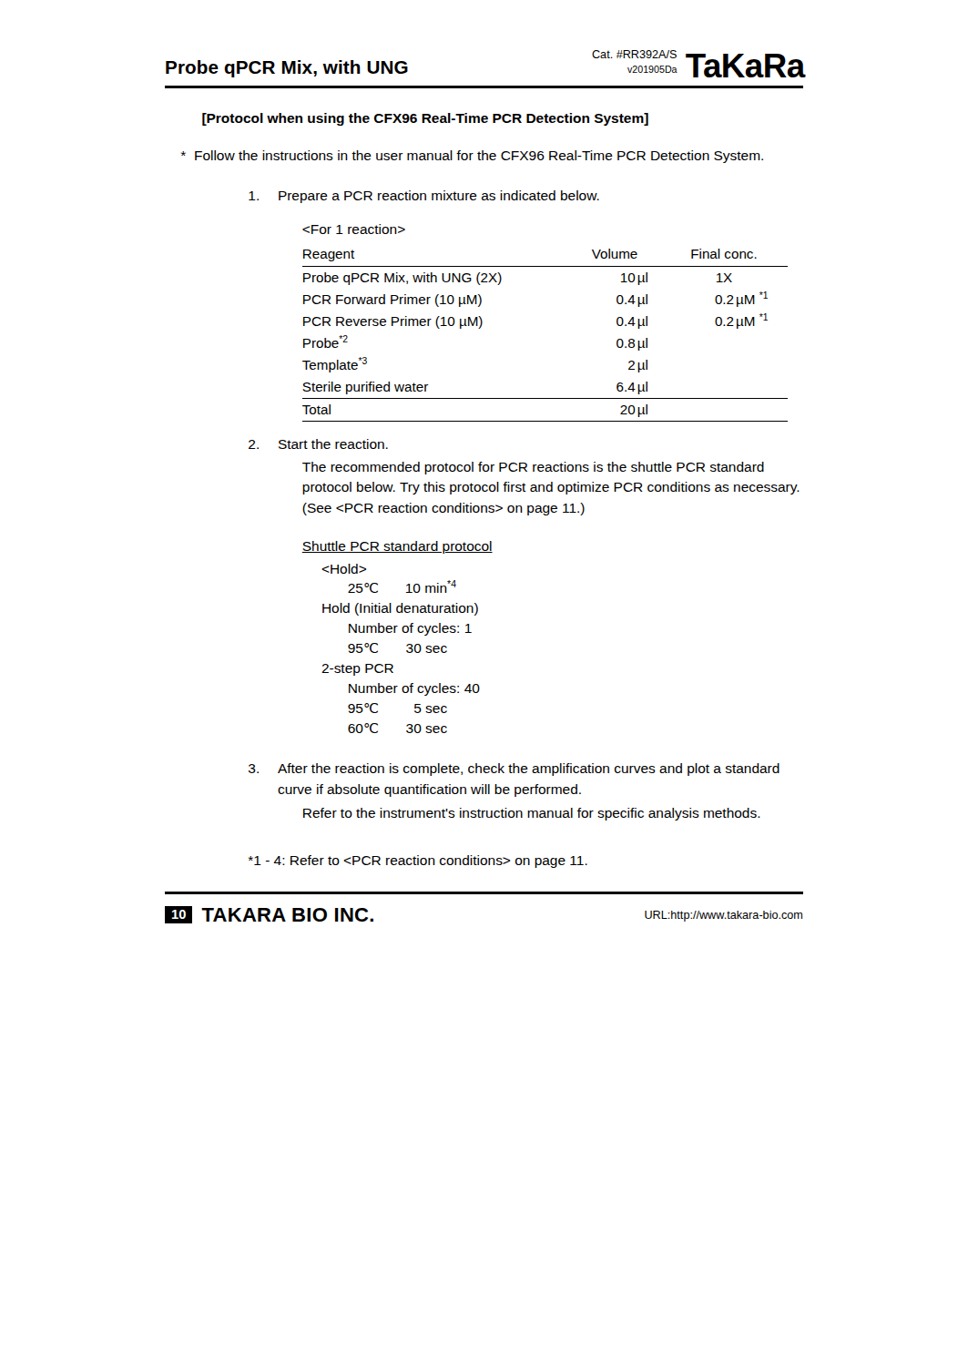Probe qPCR Mix, with UNG
Cat. #RR392A/S
v201905Da
TaKaRa
[Protocol when using the CFX96 Real-Time PCR Detection System]
* Follow the instructions in the user manual for the CFX96 Real-Time PCR Detection System.
1. Prepare a PCR reaction mixture as indicated below.
<For 1 reaction>
| Reagent | Volume | Final conc. |
| --- | --- | --- |
| Probe qPCR Mix, with UNG (2X) | 10 µl | 1X |
| PCR Forward Primer (10 µM) | 0.4 µl | 0.2 µM *1 |
| PCR Reverse Primer (10 µM) | 0.4 µl | 0.2 µM *1 |
| Probe *2 | 0.8 µl | |
| Template *3 | 2 µl | |
| Sterile purified water | 6.4 µl | |
| Total | 20 µl | |
2. Start the reaction.
The recommended protocol for PCR reactions is the shuttle PCR standard protocol below. Try this protocol first and optimize PCR conditions as necessary. (See <PCR reaction conditions> on page 11.)
Shuttle PCR standard protocol
<Hold>
25℃10 min*4
Hold (Initial denaturation)
Number of cycles: 1
95℃30 sec
2-step PCR
Number of cycles: 40
95℃5 sec
60℃30 sec
3. After the reaction is complete, check the amplification curves and plot a standard curve if absolute quantification will be performed.
Refer to the instrument's instruction manual for specific analysis methods.
*1 - 4: Refer to <PCR reaction conditions> on page 11.
10 TAKARA BIO INC.
URL:http://www.takara-bio.com